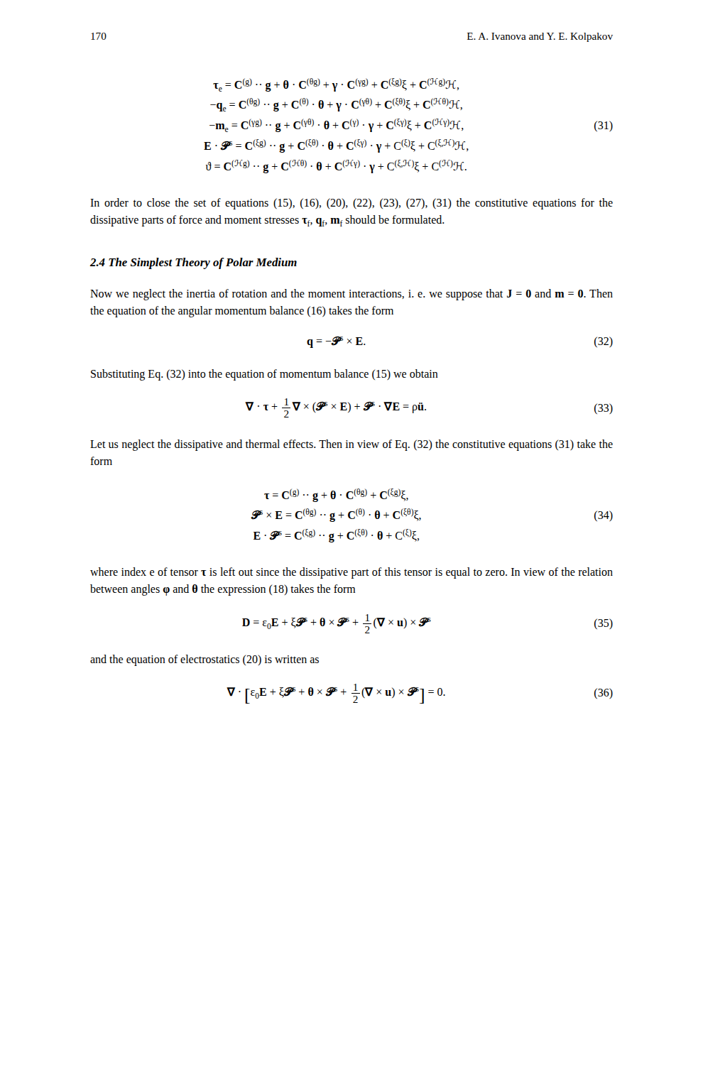170 E. A. Ivanova and Y. E. Kolpakov
τe = C(g) ·· g + θ · C(θg) + γ · C(γg) + C(ξg)ξ + C(ℋg)ℋ,
−qe = C(θg) ·· g + C(θ) · θ + γ · C(γθ) + C(ξθ)ξ + C(ℋθ)ℋ,
−me = C(γg) ·· g + C(γθ) · θ + C(γ) · γ + C(ξγ)ξ + C(ℋγ)ℋ,
E · 𝒫s = C(ξg) ·· g + C(ξθ) · θ + C(ξγ) · γ + C(ξ)ξ + C(ξ,ℋ)ℋ,
ϑ = C(ℋg) ·· g + C(ℋθ) · θ + C(ℋγ) · γ + C(ξ,ℋ)ξ + C(ℋ)ℋ.
(31)
In order to close the set of equations (15), (16), (20), (22), (23), (27), (31) the constitutive equations for the dissipative parts of force and moment stresses τf, qf, mf should be formulated.
2.4 The Simplest Theory of Polar Medium
Now we neglect the inertia of rotation and the moment interactions, i. e. we suppose that J = 0 and m = 0. Then the equation of the angular momentum balance (16) takes the form
q = −𝒫s × E.
(32)
Substituting Eq. (32) into the equation of momentum balance (15) we obtain
∇ · τ + 12∇ × (𝒫s × E) + 𝒫s · ∇E = ρü.
(33)
Let us neglect the dissipative and thermal effects. Then in view of Eq. (32) the constitutive equations (31) take the form
τ = C(g) ·· g + θ · C(θg) + C(ξg)ξ,
𝒫s × E = C(θg) ·· g + C(θ) · θ + C(ξθ)ξ,
E · 𝒫s = C(ξg) ·· g + C(ξθ) · θ + C(ξ)ξ,
(34)
where index e of tensor τ is left out since the dissipative part of this tensor is equal to zero. In view of the relation between angles φ and θ the expression (18) takes the form
D = ε0E + ξ𝒫s + θ × 𝒫s + 12(∇ × u) × 𝒫s
(35)
and the equation of electrostatics (20) is written as
∇ · [ε0E + ξ𝒫s + θ × 𝒫s + 12(∇ × u) × 𝒫s] = 0.
(36)